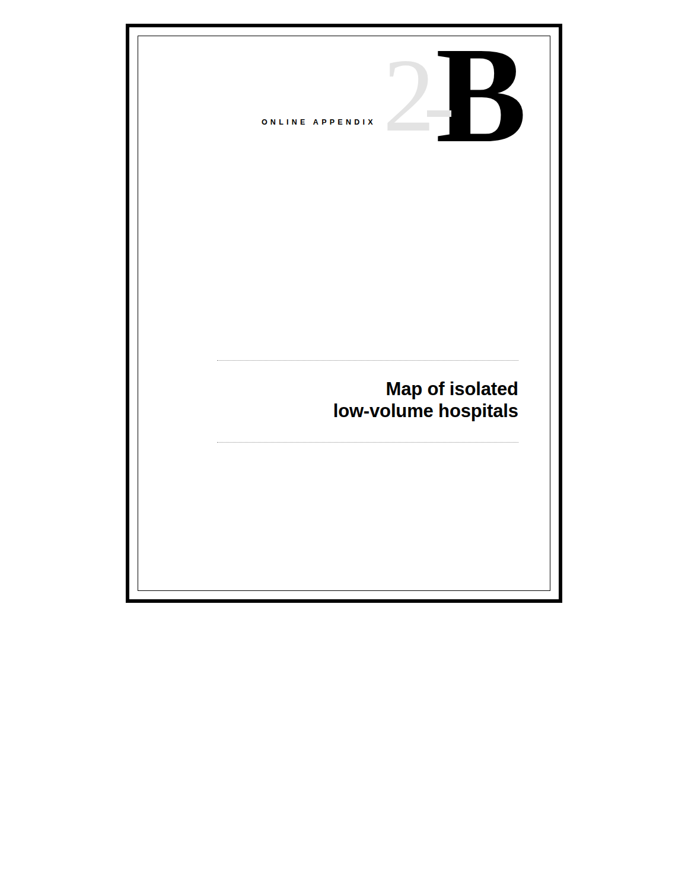B 2
Online Appendix
Map of isolated
low-volume hospitals